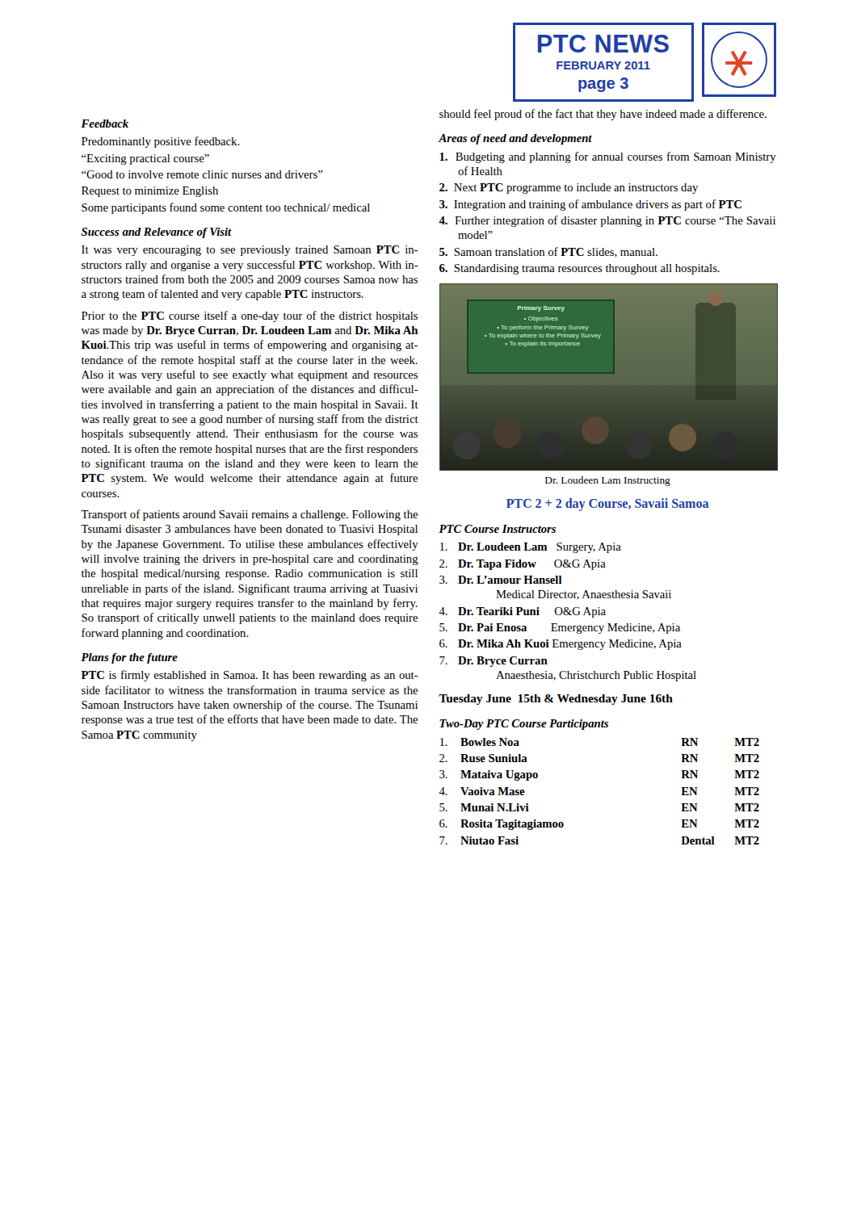PTC NEWS
FEBRUARY 2011
page 3
⚹
Feedback
Predominantly positive feedback.
“Exciting practical course”
“Good to involve remote clinic nurses and drivers”
Request to minimize English
Some participants found some content too technical/ medical
Success and Relevance of Visit
It was very encouraging to see previously trained Samoan PTC instructors rally and organise a very successful PTC workshop. With instructors trained from both the 2005 and 2009 courses Samoa now has a strong team of talented and very capable PTC instructors.
Prior to the PTC course itself a one-day tour of the district hospitals was made by Dr. Bryce Curran, Dr. Loudeen Lam and Dr. Mika Ah Kuoi.This trip was useful in terms of empowering and organising attendance of the remote hospital staff at the course later in the week. Also it was very useful to see exactly what equipment and resources were available and gain an appreciation of the distances and difficulties involved in transferring a patient to the main hospital in Savaii. It was really great to see a good number of nursing staff from the district hospitals subsequently attend. Their enthusiasm for the course was noted. It is often the remote hospital nurses that are the first responders to significant trauma on the island and they were keen to learn the PTC system. We would welcome their attendance again at future courses.
Transport of patients around Savaii remains a challenge. Following the Tsunami disaster 3 ambulances have been donated to Tuasivi Hospital by the Japanese Government. To utilise these ambulances effectively will involve training the drivers in pre-hospital care and coordinating the hospital medical/nursing response. Radio communication is still unreliable in parts of the island. Significant trauma arriving at Tuasivi that requires major surgery requires transfer to the mainland by ferry. So transport of critically unwell patients to the mainland does require forward planning and coordination.
Plans for the future
PTC is firmly established in Samoa. It has been rewarding as an outside facilitator to witness the transformation in trauma service as the Samoan Instructors have taken ownership of the course. The Tsunami response was a true test of the efforts that have been made to date. The Samoa PTC community
should feel proud of the fact that they have indeed made a difference.
Areas of need and development
1. Budgeting and planning for annual courses from Samoan Ministry of Health
2. Next PTC programme to include an instructors day
3. Integration and training of ambulance drivers as part of PTC
4. Further integration of disaster planning in PTC course “The Savaii model”
5. Samoan translation of PTC slides, manual.
6. Standardising trauma resources throughout all hospitals.
Primary Survey
• Objectives
• To perform the Primary Survey
• To explain where to the Primary Survey
• To explain its importance
Dr. Loudeen Lam Instructing
PTC 2 + 2 day Course, Savaii Samoa
PTC Course Instructors
Dr. Loudeen Lam Surgery, Apia
Dr. Tapa Fidow O&G Apia
Dr. L’amour Hansell Medical Director, Anaesthesia Savaii
Dr. Teariki Puni O&G Apia
Dr. Pai Enosa Emergency Medicine, Apia
Dr. Mika Ah Kuoi Emergency Medicine, Apia
Dr. Bryce Curran Anaesthesia, Christchurch Public Hospital
Tuesday June 15th & Wednesday June 16th
Two-Day PTC Course Participants
| 1. | Bowles Noa | RN | MT2 |
| 2. | Ruse Suniula | RN | MT2 |
| 3. | Mataiva Ugapo | RN | MT2 |
| 4. | Vaoiva Mase | EN | MT2 |
| 5. | Munai N.Livi | EN | MT2 |
| 6. | Rosita Tagitagiamoo | EN | MT2 |
| 7. | Niutao Fasi | Dental | MT2 |